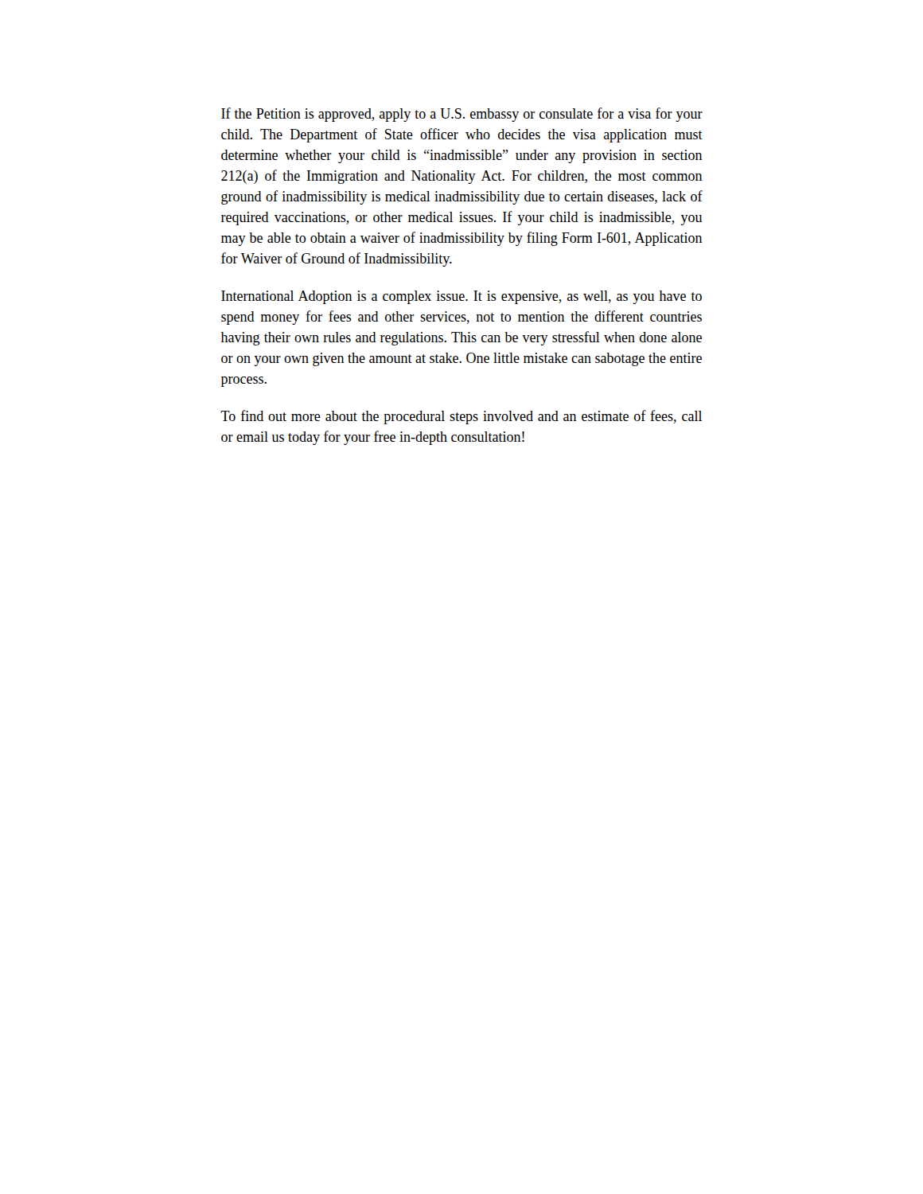If the Petition is approved, apply to a U.S. embassy or consulate for a visa for your child. The Department of State officer who decides the visa application must determine whether your child is “inadmissible” under any provision in section 212(a) of the Immigration and Nationality Act. For children, the most common ground of inadmissibility is medical inadmissibility due to certain diseases, lack of required vaccinations, or other medical issues. If your child is inadmissible, you may be able to obtain a waiver of inadmissibility by filing Form I-601, Application for Waiver of Ground of Inadmissibility.
International Adoption is a complex issue. It is expensive, as well, as you have to spend money for fees and other services, not to mention the different countries having their own rules and regulations. This can be very stressful when done alone or on your own given the amount at stake. One little mistake can sabotage the entire process.
To find out more about the procedural steps involved and an estimate of fees, call or email us today for your free in-depth consultation!